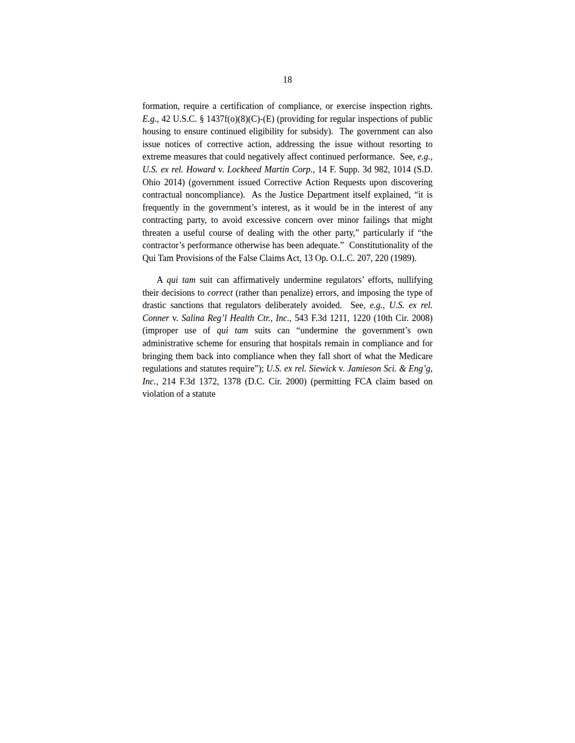18
formation, require a certification of compliance, or exercise inspection rights. E.g., 42 U.S.C. § 1437f(o)(8)(C)-(E) (providing for regular inspections of public housing to ensure continued eligibility for subsidy). The government can also issue notices of corrective action, addressing the issue without resorting to extreme measures that could negatively affect continued performance. See, e.g., U.S. ex rel. Howard v. Lockheed Martin Corp., 14 F. Supp. 3d 982, 1014 (S.D. Ohio 2014) (government issued Corrective Action Requests upon discovering contractual noncompliance). As the Justice Department itself explained, “it is frequently in the government’s interest, as it would be in the interest of any contracting party, to avoid excessive concern over minor failings that might threaten a useful course of dealing with the other party,” particularly if “the contractor’s performance otherwise has been adequate.” Constitutionality of the Qui Tam Provisions of the False Claims Act, 13 Op. O.L.C. 207, 220 (1989).
A qui tam suit can affirmatively undermine regulators’ efforts, nullifying their decisions to correct (rather than penalize) errors, and imposing the type of drastic sanctions that regulators deliberately avoided. See, e.g., U.S. ex rel. Conner v. Salina Reg’l Health Ctr., Inc., 543 F.3d 1211, 1220 (10th Cir. 2008) (improper use of qui tam suits can “undermine the government’s own administrative scheme for ensuring that hospitals remain in compliance and for bringing them back into compliance when they fall short of what the Medicare regulations and statutes require”); U.S. ex rel. Siewick v. Jamieson Sci. & Eng’g, Inc., 214 F.3d 1372, 1378 (D.C. Cir. 2000) (permitting FCA claim based on violation of a statute